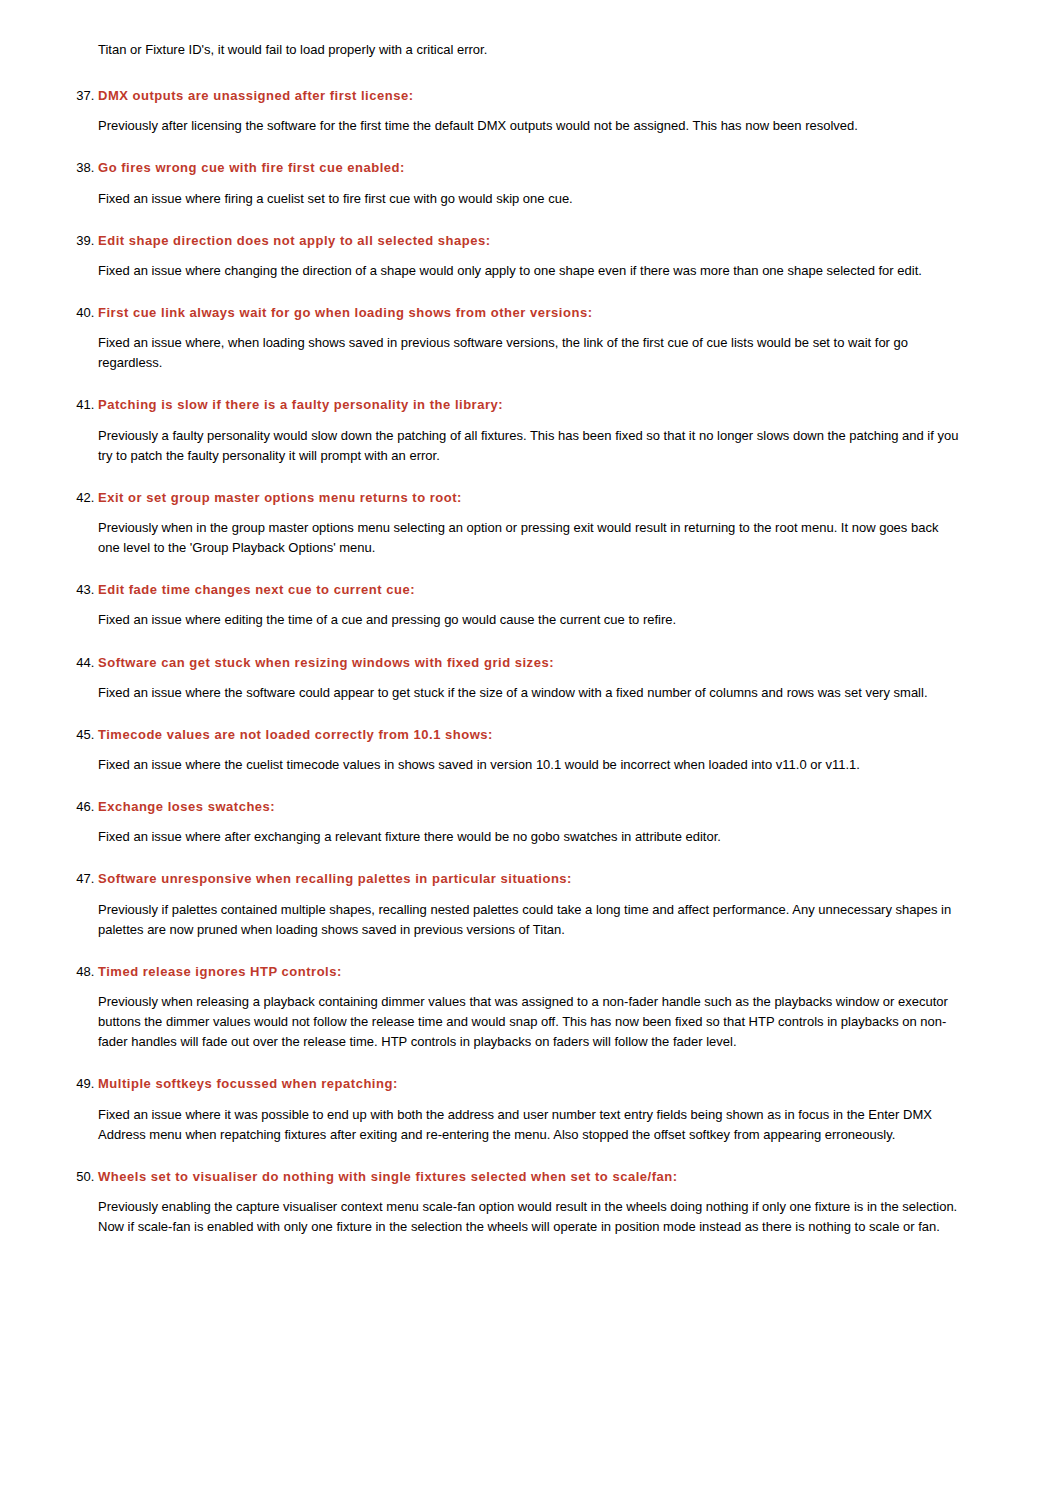Titan or Fixture ID's, it would fail to load properly with a critical error.
DMX outputs are unassigned after first license: Previously after licensing the software for the first time the default DMX outputs would not be assigned. This has now been resolved.
Go fires wrong cue with fire first cue enabled: Fixed an issue where firing a cuelist set to fire first cue with go would skip one cue.
Edit shape direction does not apply to all selected shapes: Fixed an issue where changing the direction of a shape would only apply to one shape even if there was more than one shape selected for edit.
First cue link always wait for go when loading shows from other versions: Fixed an issue where, when loading shows saved in previous software versions, the link of the first cue of cue lists would be set to wait for go regardless.
Patching is slow if there is a faulty personality in the library: Previously a faulty personality would slow down the patching of all fixtures. This has been fixed so that it no longer slows down the patching and if you try to patch the faulty personality it will prompt with an error.
Exit or set group master options menu returns to root: Previously when in the group master options menu selecting an option or pressing exit would result in returning to the root menu. It now goes back one level to the 'Group Playback Options' menu.
Edit fade time changes next cue to current cue: Fixed an issue where editing the time of a cue and pressing go would cause the current cue to refire.
Software can get stuck when resizing windows with fixed grid sizes: Fixed an issue where the software could appear to get stuck if the size of a window with a fixed number of columns and rows was set very small.
Timecode values are not loaded correctly from 10.1 shows: Fixed an issue where the cuelist timecode values in shows saved in version 10.1 would be incorrect when loaded into v11.0 or v11.1.
Exchange loses swatches: Fixed an issue where after exchanging a relevant fixture there would be no gobo swatches in attribute editor.
Software unresponsive when recalling palettes in particular situations: Previously if palettes contained multiple shapes, recalling nested palettes could take a long time and affect performance. Any unnecessary shapes in palettes are now pruned when loading shows saved in previous versions of Titan.
Timed release ignores HTP controls: Previously when releasing a playback containing dimmer values that was assigned to a non-fader handle such as the playbacks window or executor buttons the dimmer values would not follow the release time and would snap off. This has now been fixed so that HTP controls in playbacks on non-fader handles will fade out over the release time. HTP controls in playbacks on faders will follow the fader level.
Multiple softkeys focussed when repatching: Fixed an issue where it was possible to end up with both the address and user number text entry fields being shown as in focus in the Enter DMX Address menu when repatching fixtures after exiting and re-entering the menu. Also stopped the offset softkey from appearing erroneously.
Wheels set to visualiser do nothing with single fixtures selected when set to scale/fan: Previously enabling the capture visualiser context menu scale-fan option would result in the wheels doing nothing if only one fixture is in the selection. Now if scale-fan is enabled with only one fixture in the selection the wheels will operate in position mode instead as there is nothing to scale or fan.